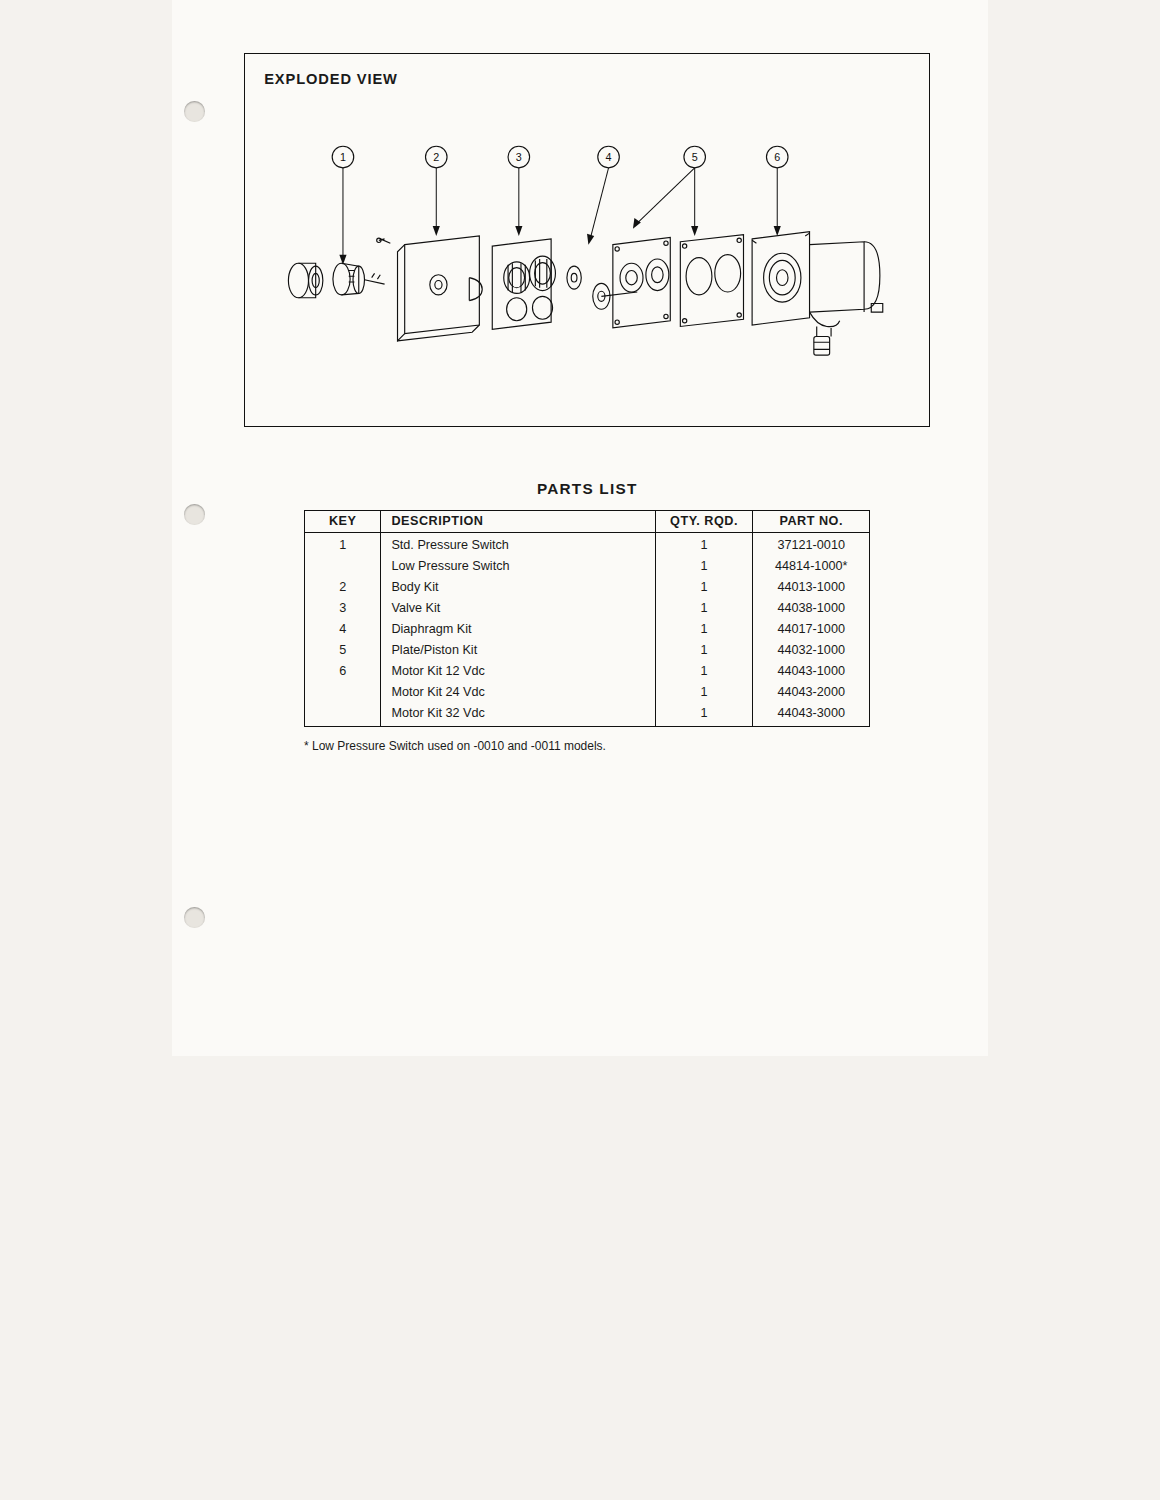EXPLODED VIEW
1 2 3 4 5 6
PARTS LIST
| KEY | DESCRIPTION | QTY. RQD. | PART NO. |
| --- | --- | --- | --- |
| 1 | Std. Pressure Switch | 1 | 37121-0010 |
| | Low Pressure Switch | 1 | 44814-1000* |
| 2 | Body Kit | 1 | 44013-1000 |
| 3 | Valve Kit | 1 | 44038-1000 |
| 4 | Diaphragm Kit | 1 | 44017-1000 |
| 5 | Plate/Piston Kit | 1 | 44032-1000 |
| 6 | Motor Kit 12 Vdc | 1 | 44043-1000 |
| | Motor Kit 24 Vdc | 1 | 44043-2000 |
| | Motor Kit 32 Vdc | 1 | 44043-3000 |
* Low Pressure Switch used on -0010 and -0011 models.